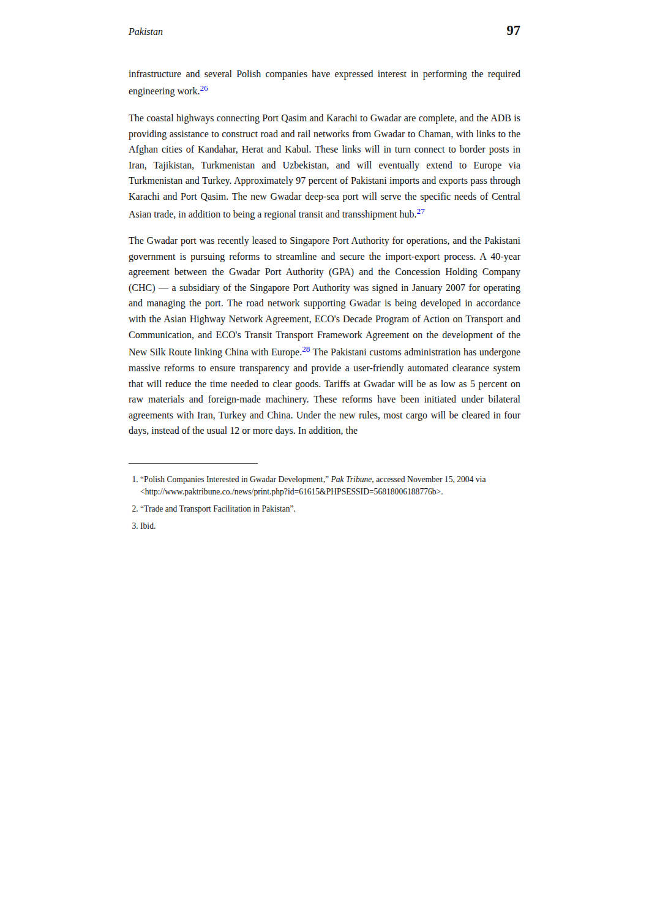Pakistan 97
infrastructure and several Polish companies have expressed interest in performing the required engineering work.26
The coastal highways connecting Port Qasim and Karachi to Gwadar are complete, and the ADB is providing assistance to construct road and rail networks from Gwadar to Chaman, with links to the Afghan cities of Kandahar, Herat and Kabul. These links will in turn connect to border posts in Iran, Tajikistan, Turkmenistan and Uzbekistan, and will eventually extend to Europe via Turkmenistan and Turkey. Approximately 97 percent of Pakistani imports and exports pass through Karachi and Port Qasim. The new Gwadar deep-sea port will serve the specific needs of Central Asian trade, in addition to being a regional transit and transshipment hub.27
The Gwadar port was recently leased to Singapore Port Authority for operations, and the Pakistani government is pursuing reforms to streamline and secure the import-export process. A 40-year agreement between the Gwadar Port Authority (GPA) and the Concession Holding Company (CHC) — a subsidiary of the Singapore Port Authority was signed in January 2007 for operating and managing the port. The road network supporting Gwadar is being developed in accordance with the Asian Highway Network Agreement, ECO's Decade Program of Action on Transport and Communication, and ECO's Transit Transport Framework Agreement on the development of the New Silk Route linking China with Europe.28 The Pakistani customs administration has undergone massive reforms to ensure transparency and provide a user-friendly automated clearance system that will reduce the time needed to clear goods. Tariffs at Gwadar will be as low as 5 percent on raw materials and foreign-made machinery. These reforms have been initiated under bilateral agreements with Iran, Turkey and China. Under the new rules, most cargo will be cleared in four days, instead of the usual 12 or more days. In addition, the
“Polish Companies Interested in Gwadar Development,” Pak Tribune, accessed November 15, 2004 via
<http://www.paktribune.co./news/print.php?id=61615&PHPSESSID=56818006188776b>.
“Trade and Transport Facilitation in Pakistan”.
Ibid.